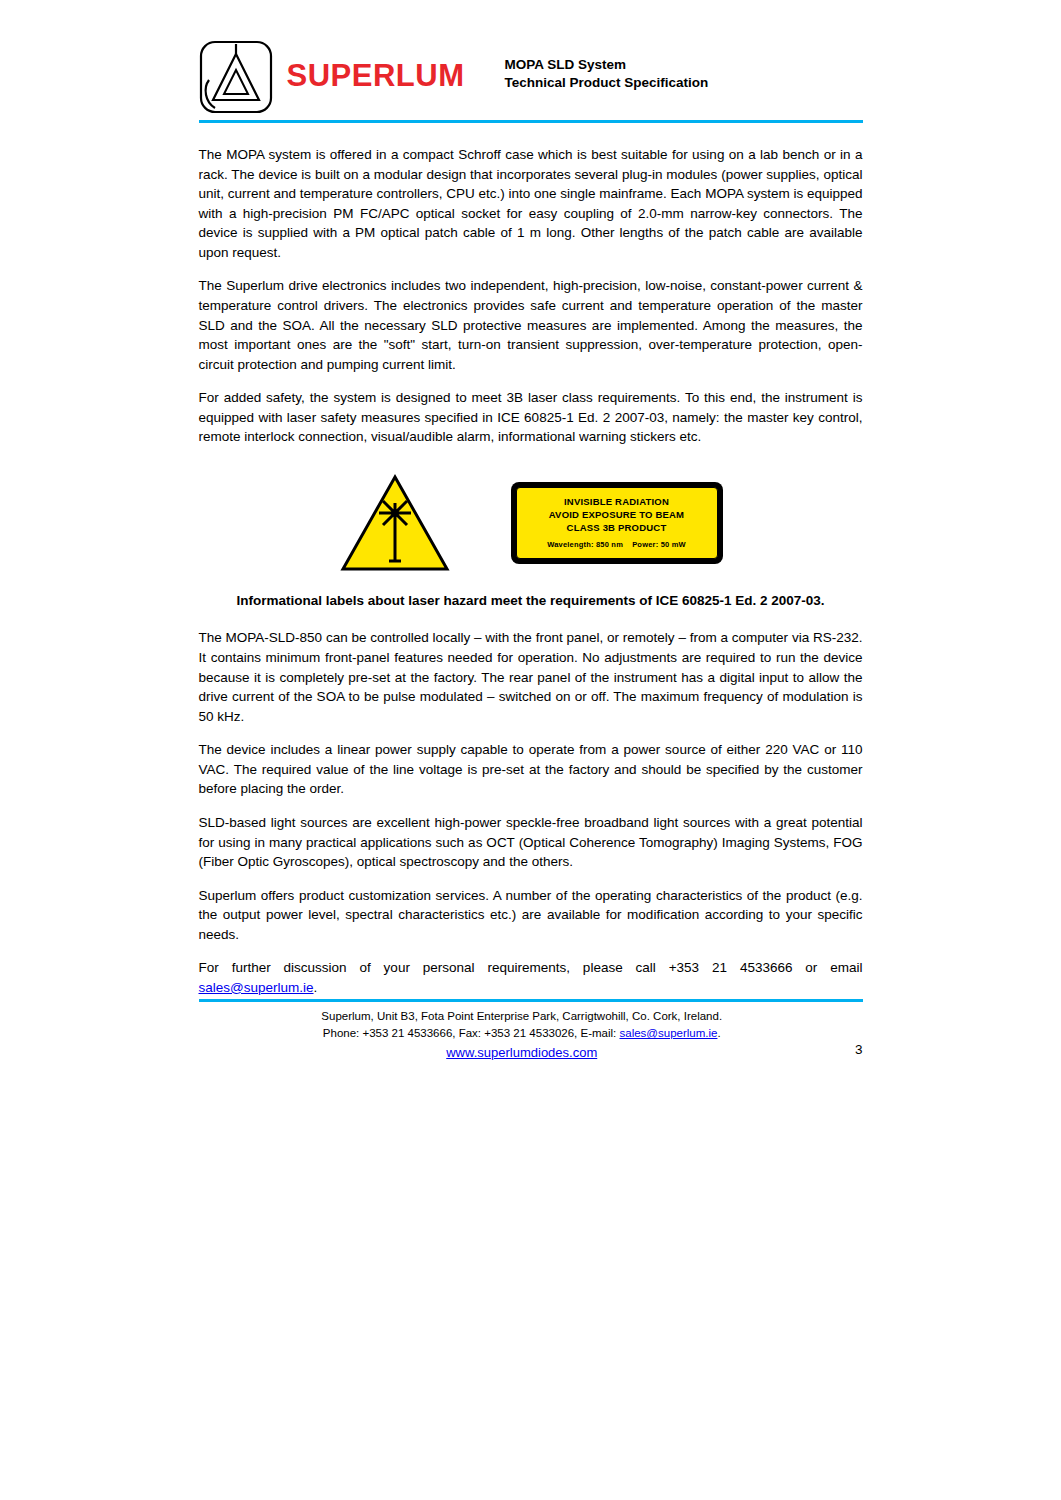SUPERLUM
MOPA SLD System
Technical Product Specification
The MOPA system is offered in a compact Schroff case which is best suitable for using on a lab bench or in a rack. The device is built on a modular design that incorporates several plug-in modules (power supplies, optical unit, current and temperature controllers, CPU etc.) into one single mainframe. Each MOPA system is equipped with a high-precision PM FC/APC optical socket for easy coupling of 2.0-mm narrow-key connectors. The device is supplied with a PM optical patch cable of 1 m long. Other lengths of the patch cable are available upon request.
The Superlum drive electronics includes two independent, high-precision, low-noise, constant-power current & temperature control drivers. The electronics provides safe current and temperature operation of the master SLD and the SOA. All the necessary SLD protective measures are implemented. Among the measures, the most important ones are the "soft" start, turn-on transient suppression, over-temperature protection, open-circuit protection and pumping current limit.
For added safety, the system is designed to meet 3B laser class requirements. To this end, the instrument is equipped with laser safety measures specified in ICE 60825-1 Ed. 2 2007-03, namely: the master key control, remote interlock connection, visual/audible alarm, informational warning stickers etc.
INVISIBLE RADIATION
AVOID EXPOSURE TO BEAM
CLASS 3B PRODUCT
Wavelength: 850 nm Power: 50 mW
Informational labels about laser hazard meet the requirements of ICE 60825-1 Ed. 2 2007-03.
The MOPA-SLD-850 can be controlled locally – with the front panel, or remotely – from a computer via RS-232. It contains minimum front-panel features needed for operation. No adjustments are required to run the device because it is completely pre-set at the factory. The rear panel of the instrument has a digital input to allow the drive current of the SOA to be pulse modulated – switched on or off. The maximum frequency of modulation is 50 kHz.
The device includes a linear power supply capable to operate from a power source of either 220 VAC or 110 VAC. The required value of the line voltage is pre-set at the factory and should be specified by the customer before placing the order.
SLD-based light sources are excellent high-power speckle-free broadband light sources with a great potential for using in many practical applications such as OCT (Optical Coherence Tomography) Imaging Systems, FOG (Fiber Optic Gyroscopes), optical spectroscopy and the others.
Superlum offers product customization services. A number of the operating characteristics of the product (e.g. the output power level, spectral characteristics etc.) are available for modification according to your specific needs.
For further discussion of your personal requirements, please call +353 21 4533666 or email sales@superlum.ie.
Superlum, Unit B3, Fota Point Enterprise Park, Carrigtwohill, Co. Cork, Ireland.
Phone: +353 21 4533666, Fax: +353 21 4533026, E-mail: sales@superlum.ie.
www.superlumdiodes.com
3